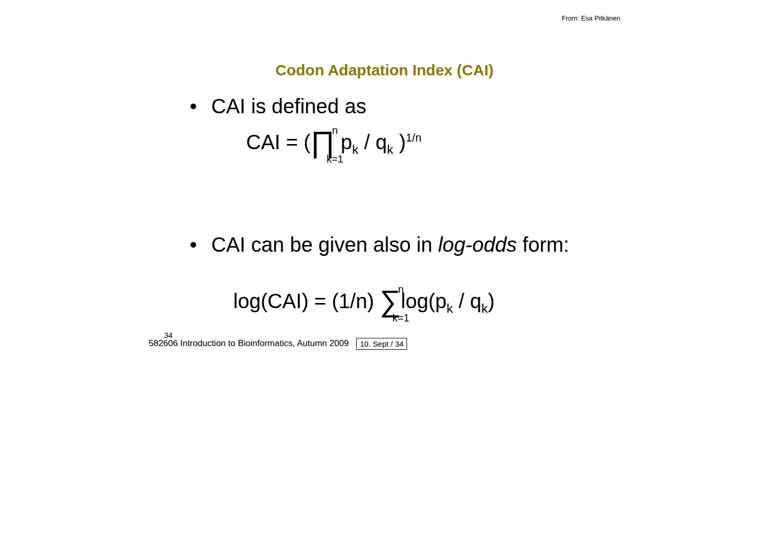From: Esa Pitkänen
Codon Adaptation Index (CAI)
• CAI is defined as
CAI = (∏nk=1 pk / qk )1/n
• CAI can be given also in log-odds form:
log(CAI) = (1/n) ∑nk=1log(pk / qk)
34 582606 Introduction to Bioinformatics, Autumn 2009 10. Sept / 34